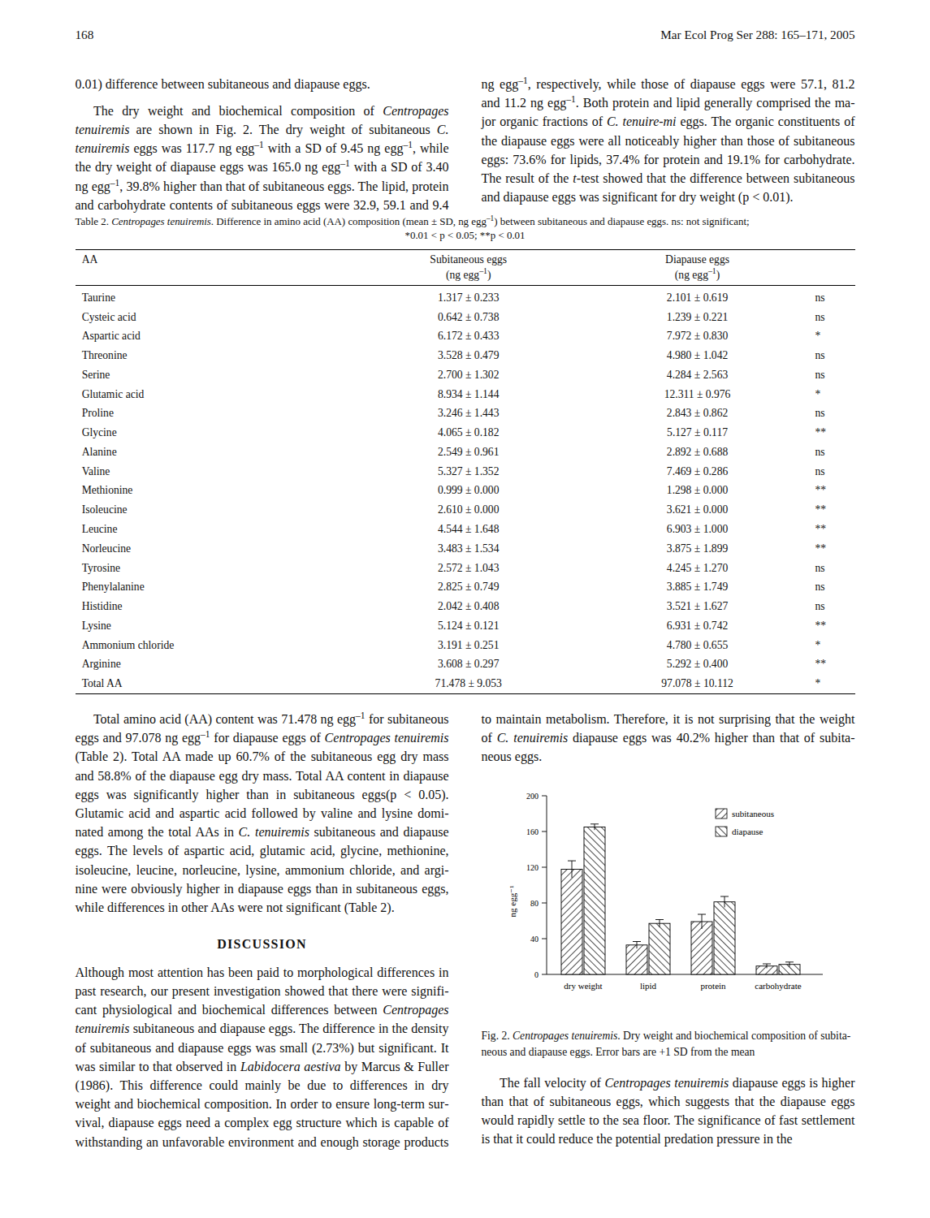168 Mar Ecol Prog Ser 288: 165–171, 2005
0.01) difference between subitaneous and diapause eggs.
The dry weight and biochemical composition of Centropages tenuiremis are shown in Fig. 2. The dry weight of subitaneous C. tenuiremis eggs was 117.7 ng egg–1 with a SD of 9.45 ng egg–1, while the dry weight of diapause eggs was 165.0 ng egg–1 with a SD of 3.40 ng egg–1, 39.8% higher than that of subitaneous eggs. The lipid, protein and carbohydrate contents of subitaneous eggs were 32.9, 59.1 and 9.4 ng egg–1, respectively, while those of diapause eggs were 57.1, 81.2 and 11.2 ng egg–1. Both protein and lipid generally comprised the major organic fractions of C. tenuire-mi eggs. The organic constituents of the diapause eggs were all noticeably higher than those of subitaneous eggs: 73.6% for lipids, 37.4% for protein and 19.1% for carbohydrate. The result of the t-test showed that the difference between subitaneous and diapause eggs was significant for dry weight (p < 0.01).
Table 2. Centropages tenuiremis . Difference in amino acid (AA) composition (mean ± SD, ng egg –1 ) between subitaneous and diapause eggs. ns: not significant; *0.01 < p < 0.05; **p < 0.01
| AA | Subitaneous eggs (ng egg –1 ) | Diapause eggs (ng egg –1 ) | |
| --- | --- | --- | --- |
| Taurine | 1.317 ± 0.233 | 2.101 ± 0.619 | ns |
| Cysteic acid | 0.642 ± 0.738 | 1.239 ± 0.221 | ns |
| Aspartic acid | 6.172 ± 0.433 | 7.972 ± 0.830 | * |
| Threonine | 3.528 ± 0.479 | 4.980 ± 1.042 | ns |
| Serine | 2.700 ± 1.302 | 4.284 ± 2.563 | ns |
| Glutamic acid | 8.934 ± 1.144 | 12.311 ± 0.976 | * |
| Proline | 3.246 ± 1.443 | 2.843 ± 0.862 | ns |
| Glycine | 4.065 ± 0.182 | 5.127 ± 0.117 | ** |
| Alanine | 2.549 ± 0.961 | 2.892 ± 0.688 | ns |
| Valine | 5.327 ± 1.352 | 7.469 ± 0.286 | ns |
| Methionine | 0.999 ± 0.000 | 1.298 ± 0.000 | ** |
| Isoleucine | 2.610 ± 0.000 | 3.621 ± 0.000 | ** |
| Leucine | 4.544 ± 1.648 | 6.903 ± 1.000 | ** |
| Norleucine | 3.483 ± 1.534 | 3.875 ± 1.899 | ** |
| Tyrosine | 2.572 ± 1.043 | 4.245 ± 1.270 | ns |
| Phenylalanine | 2.825 ± 0.749 | 3.885 ± 1.749 | ns |
| Histidine | 2.042 ± 0.408 | 3.521 ± 1.627 | ns |
| Lysine | 5.124 ± 0.121 | 6.931 ± 0.742 | ** |
| Ammonium chloride | 3.191 ± 0.251 | 4.780 ± 0.655 | * |
| Arginine | 3.608 ± 0.297 | 5.292 ± 0.400 | ** |
| Total AA | 71.478 ± 9.053 | 97.078 ± 10.112 | * |
Total amino acid (AA) content was 71.478 ng egg–1 for subitaneous eggs and 97.078 ng egg–1 for diapause eggs of Centropages tenuiremis (Table 2). Total AA made up 60.7% of the subitaneous egg dry mass and 58.8% of the diapause egg dry mass. Total AA content in diapause eggs was significantly higher than in subitaneous eggs(p < 0.05). Glutamic acid and aspartic acid followed by valine and lysine dominated among the total AAs in C. tenuiremis subitaneous and diapause eggs. The levels of aspartic acid, glutamic acid, glycine, methionine, isoleucine, leucine, norleucine, lysine, ammonium chloride, and arginine were obviously higher in diapause eggs than in subitaneous eggs, while differences in other AAs were not significant (Table 2).
DISCUSSION
Although most attention has been paid to morphological differences in past research, our present investigation showed that there were significant physiological and biochemical differences between Centropages tenuiremis subitaneous and diapause eggs. The difference in the density of subitaneous and diapause eggs was small (2.73%) but significant. It was similar to that observed in Labidocera aestiva by Marcus & Fuller (1986). This difference could mainly be due to differences in dry weight and biochemical composition. In order to ensure long-term survival, diapause eggs need a complex egg structure which is capable of withstanding an unfavorable environment and enough storage products to maintain metabolism. Therefore, it is not surprising that the weight of C. tenuiremis diapause eggs was 40.2% higher than that of subitaneous eggs.
Fig. 2. Dry weight and biochemical composition of subitaneous and diapause eggs 0 40 80 120 160 200 ng egg⁻¹ dry weight lipid protein carbohydrate subitaneous diapause
Fig. 2. Centropages tenuiremis. Dry weight and biochemical composition of subitaneous and diapause eggs. Error bars are +1 SD from the mean
The fall velocity of Centropages tenuiremis diapause eggs is higher than that of subitaneous eggs, which suggests that the diapause eggs would rapidly settle to the sea floor. The significance of fast settlement is that it could reduce the potential predation pressure in the